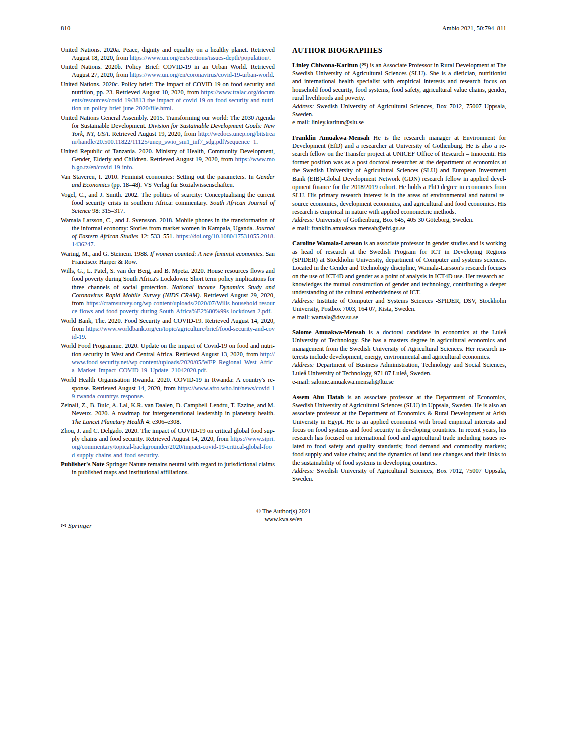810
Ambio 2021, 50:794–811
United Nations. 2020a. Peace, dignity and equality on a healthy planet. Retrieved August 18, 2020, from https://www.un.org/en/sections/issues-depth/population/.
United Nations. 2020b. Policy Brief: COVID-19 in an Urban World. Retrieved August 27, 2020, from https://www.un.org/en/coronavirus/covid-19-urban-world.
United Nations. 2020c. Policy brief: The impact of COVID-19 on food security and nutrition, pp. 23. Retrieved August 10, 2020, from https://www.tralac.org/documents/resources/covid-19/3813-the-impact-of-covid-19-on-food-security-and-nutrition-un-policy-brief-june-2020/file.html.
United Nations General Assembly. 2015. Transforming our world: The 2030 Agenda for Sustainable Development. Division for Sustainable Development Goals: New York, NY, USA. Retrieved August 19, 2020, from http://wedocs.unep.org/bitstream/handle/20.500.11822/11125/unep_swio_sm1_inf7_sdg.pdf?sequence=1.
United Republic of Tanzania. 2020. Ministry of Health, Community Development, Gender, Elderly and Children. Retrieved August 19, 2020, from https://www.moh.go.tz/en/covid-19-info.
Van Staveren, I. 2010. Feminist economics: Setting out the parameters. In Gender and Economics (pp. 18–48). VS Verlag für Sozialwissenschaften.
Vogel, C., and J. Smith. 2002. The politics of scarcity: Conceptualising the current food security crisis in southern Africa: commentary. South African Journal of Science 98: 315–317.
Wamala Larsson, C., and J. Svensson. 2018. Mobile phones in the transformation of the informal economy: Stories from market women in Kampala, Uganda. Journal of Eastern African Studies 12: 533–551. https://doi.org/10.1080/17531055.2018.1436247.
Waring, M., and G. Steinem. 1988. If women counted: A new feminist economics. San Francisco: Harper & Row.
Wills, G., L. Patel, S. van der Berg, and B. Mpeta. 2020. House resources flows and food poverty during South Africa's Lockdown: Short term policy implications for three channels of social protection. National income Dynamics Study and Coronavirus Rapid Mobile Survey (NIDS-CRAM). Retrieved August 29, 2020, from https://cramsurvey.org/wp-content/uploads/2020/07/Wills-household-resource-flows-and-food-poverty-during-South-Africa%E2%80%99s-lockdown-2.pdf.
World Bank, The. 2020. Food Security and COVID-19. Retrieved August 14, 2020, from https://www.worldbank.org/en/topic/agriculture/brief/food-security-and-covid-19.
World Food Programme. 2020. Update on the impact of Covid-19 on food and nutrition security in West and Central Africa. Retrieved August 13, 2020, from http://www.food-security.net/wp-content/uploads/2020/05/WFP_Regional_West_Africa_Market_Impact_COVID-19_Update_21042020.pdf.
World Health Organisation Rwanda. 2020. COVID-19 in Rwanda: A country's response. Retrieved August 14, 2020, from https://www.afro.who.int/news/covid-19-rwanda-countrys-response.
Zeinali, Z., B. Bulc, A. Lal, K.R. van Daalen, D. Campbell-Lendru, T. Ezzine, and M. Neveux. 2020. A roadmap for intergenerational leadership in planetary health. The Lancet Planetary Health 4: e306–e308.
Zhou, J. and C. Delgado. 2020. The impact of COVID-19 on critical global food supply chains and food security. Retrieved August 14, 2020, from https://www.sipri.org/commentary/topical-backgrounder/2020/impact-covid-19-critical-global-food-supply-chains-and-food-security.
Publisher's Note Springer Nature remains neutral with regard to jurisdictional claims in published maps and institutional affiliations.
Author Biographies
Linley Chiwona-Karltun (✉) is an Associate Professor in Rural Development at The Swedish University of Agricultural Sciences (SLU). She is a dietician, nutritionist and international health specialist with empirical interests and research focus on household food security, food systems, food safety, agricultural value chains, gender, rural livelihoods and poverty.
Address: Swedish University of Agricultural Sciences, Box 7012, 75007 Uppsala, Sweden.
e-mail: linley.karltun@slu.se
Franklin Amuakwa-Mensah He is the research manager at Environment for Development (EfD) and a researcher at University of Gothenburg. He is also a research fellow on the Transfer project at UNICEF Office of Research – Innocenti. His former position was as a post-doctoral researcher at the department of economics at the Swedish University of Agricultural Sciences (SLU) and European Investment Bank (EIB)-Global Development Network (GDN) research fellow in applied development finance for the 2018/2019 cohort. He holds a PhD degree in economics from SLU. His primary research interest is in the areas of environmental and natural resource economics, development economics, and agricultural and food economics. His research is empirical in nature with applied econometric methods.
Address: University of Gothenburg, Box 645, 405 30 Göteborg, Sweden.
e-mail: franklin.amuakwa-mensah@efd.gu.se
Caroline Wamala-Larsson is an associate professor in gender studies and is working as head of research at the Swedish Program for ICT in Developing Regions (SPIDER) at Stockholm University, department of Computer and systems sciences. Located in the Gender and Technology discipline, Wamala-Larsson's research focuses on the use of ICT4D and gender as a point of analysis in ICT4D use. Her research acknowledges the mutual construction of gender and technology, contributing a deeper understanding of the cultural embeddedness of ICT.
Address: Institute of Computer and Systems Sciences -SPIDER, DSV, Stockholm University, Postbox 7003, 164 07, Kista, Sweden.
e-mail: wamala@dsv.su.se
Salome Amuakwa-Mensah is a doctoral candidate in economics at the Luleå University of Technology. She has a masters degree in agricultural economics and management from the Swedish University of Agricultural Sciences. Her research interests include development, energy, environmental and agricultural economics.
Address: Department of Business Administration, Technology and Social Sciences, Luleå University of Technology, 971 87 Luleå, Sweden.
e-mail: salome.amuakwa.mensah@ltu.se
Assem Abu Hatab is an associate professor at the Department of Economics, Swedish University of Agricultural Sciences (SLU) in Uppsala, Sweden. He is also an associate professor at the Department of Economics & Rural Development at Arish University in Egypt. He is an applied economist with broad empirical interests and focus on food systems and food security in developing countries. In recent years, his research has focused on international food and agricultural trade including issues related to food safety and quality standards; food demand and commodity markets; food supply and value chains; and the dynamics of land-use changes and their links to the sustainability of food systems in developing countries.
Address: Swedish University of Agricultural Sciences, Box 7012, 75007 Uppsala, Sweden.
✉Springer
© The Author(s) 2021 www.kva.se/en